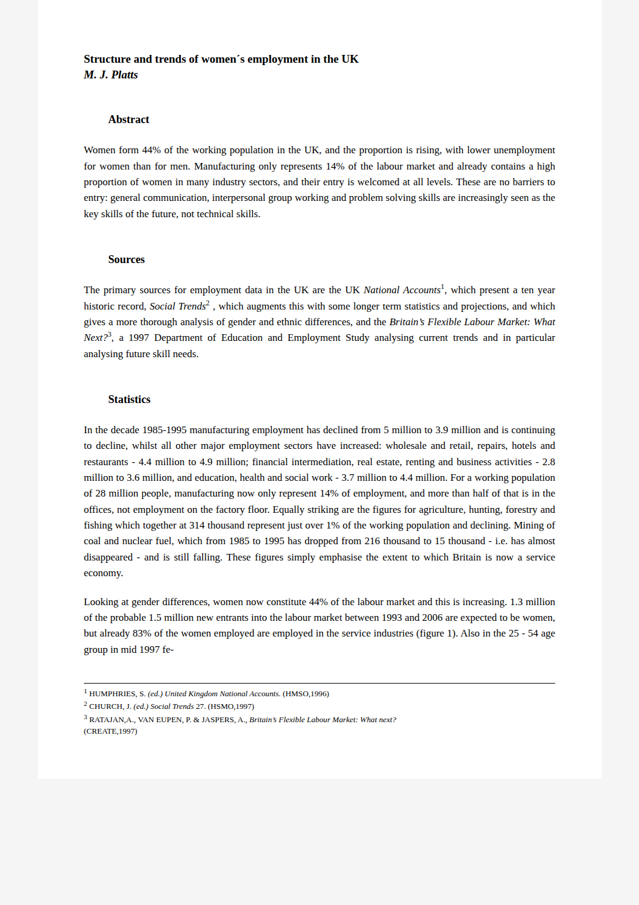Structure and trends of women´s employment in the UK M. J. Platts
Abstract
Women form 44% of the working population in the UK, and the proportion is rising, with lower unemployment for women than for men. Manufacturing only represents 14% of the labour market and already contains a high proportion of women in many industry sectors, and their entry is welcomed at all levels. These are no barriers to entry: general communication, interpersonal group working and problem solving skills are increasingly seen as the key skills of the future, not technical skills.
Sources
The primary sources for employment data in the UK are the UK National Accounts1, which present a ten year historic record, Social Trends2 , which augments this with some longer term statistics and projections, and which gives a more thorough analysis of gender and ethnic differences, and the Britain’s Flexible Labour Market: What Next?3, a 1997 Department of Education and Employment Study analysing current trends and in particular analysing future skill needs.
Statistics
In the decade 1985-1995 manufacturing employment has declined from 5 million to 3.9 million and is continuing to decline, whilst all other major employment sectors have increased: wholesale and retail, repairs, hotels and restaurants - 4.4 million to 4.9 million; financial intermediation, real estate, renting and business activities - 2.8 million to 3.6 million, and education, health and social work - 3.7 million to 4.4 million. For a working population of 28 million people, manufacturing now only represent 14% of employment, and more than half of that is in the offices, not employment on the factory floor. Equally striking are the figures for agriculture, hunting, forestry and fishing which together at 314 thousand represent just over 1% of the working population and declining. Mining of coal and nuclear fuel, which from 1985 to 1995 has dropped from 216 thousand to 15 thousand - i.e. has almost disappeared - and is still falling. These figures simply emphasise the extent to which Britain is now a service economy.
Looking at gender differences, women now constitute 44% of the labour market and this is increasing. 1.3 million of the probable 1.5 million new entrants into the labour market between 1993 and 2006 are expected to be women, but already 83% of the women employed are employed in the service industries (figure 1). Also in the 25 - 54 age group in mid 1997 fe-
1 HUMPHRIES, S. (ed.) United Kingdom National Accounts. (HMSO,1996)
2 CHURCH, J. (ed.) Social Trends 27. (HSMO,1997)
3 RATAJAN,A., VAN EUPEN, P. & JASPERS, A., Britain’s Flexible Labour Market: What next?
(CREATE,1997)